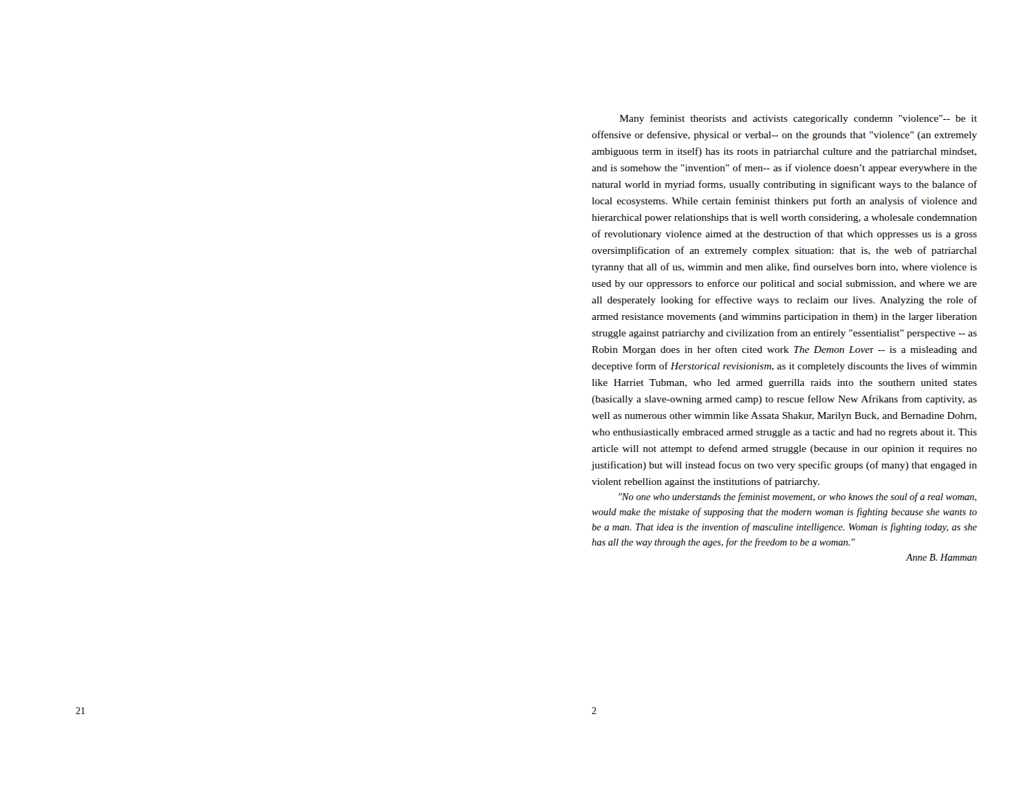21
Many feminist theorists and activists categorically condemn "violence"-- be it offensive or defensive, physical or verbal-- on the grounds that "violence" (an extremely ambiguous term in itself) has its roots in patriarchal culture and the patriarchal mindset, and is somehow the "invention" of men-- as if violence doesn’t appear everywhere in the natural world in myriad forms, usually contributing in significant ways to the balance of local ecosystems. While certain feminist thinkers put forth an analysis of violence and hierarchical power relationships that is well worth considering, a wholesale condemnation of revolutionary violence aimed at the destruction of that which oppresses us is a gross oversimplification of an extremely complex situation: that is, the web of patriarchal tyranny that all of us, wimmin and men alike, find ourselves born into, where violence is used by our oppressors to enforce our political and social submission, and where we are all desperately looking for effective ways to reclaim our lives. Analyzing the role of armed resistance movements (and wimmins participation in them) in the larger liberation struggle against patriarchy and civilization from an entirely "essentialist" perspective -- as Robin Morgan does in her often cited work The Demon Lover -- is a misleading and deceptive form of Herstorical revisionism, as it completely discounts the lives of wimmin like Harriet Tubman, who led armed guerrilla raids into the southern united states (basically a slave-owning armed camp) to rescue fellow New Afrikans from captivity, as well as numerous other wimmin like Assata Shakur, Marilyn Buck, and Bernadine Dohrn, who enthusiastically embraced armed struggle as a tactic and had no regrets about it. This article will not attempt to defend armed struggle (because in our opinion it requires no justification) but will instead focus on two very specific groups (of many) that engaged in violent rebellion against the institutions of patriarchy.
"No one who understands the feminist movement, or who knows the soul of a real woman, would make the mistake of supposing that the modern woman is fighting because she wants to be a man. That idea is the invention of masculine intelligence. Woman is fighting today, as she has all the way through the ages, for the freedom to be a woman."
Anne B. Hamman
2